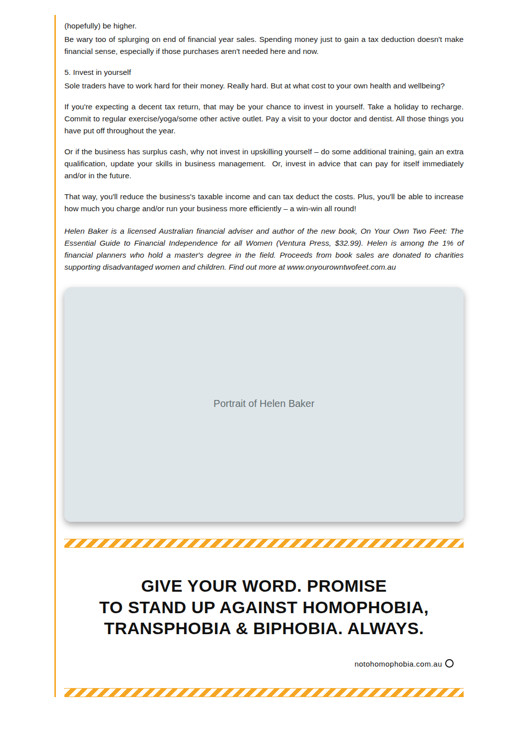(hopefully) be higher.
Be wary too of splurging on end of financial year sales. Spending money just to gain a tax deduction doesn't make financial sense, especially if those purchases aren't needed here and now.
5. Invest in yourself
Sole traders have to work hard for their money. Really hard. But at what cost to your own health and wellbeing?
If you're expecting a decent tax return, that may be your chance to invest in yourself. Take a holiday to recharge. Commit to regular exercise/yoga/some other active outlet. Pay a visit to your doctor and dentist. All those things you have put off throughout the year.
Or if the business has surplus cash, why not invest in upskilling yourself – do some additional training, gain an extra qualification, update your skills in business management. Or, invest in advice that can pay for itself immediately and/or in the future.
That way, you'll reduce the business's taxable income and can tax deduct the costs. Plus, you'll be able to increase how much you charge and/or run your business more efficiently – a win-win all round!
Helen Baker is a licensed Australian financial adviser and author of the new book, On Your Own Two Feet: The Essential Guide to Financial Independence for all Women (Ventura Press, $32.99). Helen is among the 1% of financial planners who hold a master's degree in the field. Proceeds from book sales are donated to charities supporting disadvantaged women and children. Find out more at www.onyourowntwofeet.com.au
Give your word. Promise
to stand up against homophobia,
transphobia & biphobia. Always.
notohomophobia.com.au